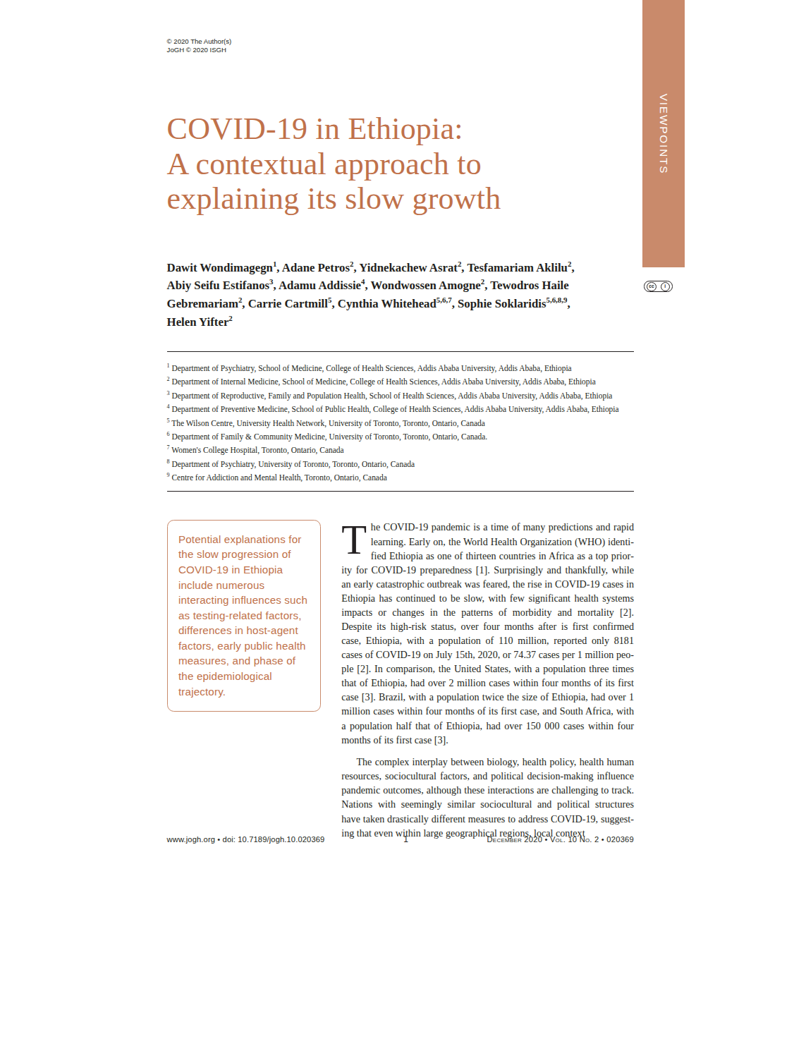Viewpoints
cc i
© 2020 The Author(s)
JoGH © 2020 ISGH
COVID-19 in Ethiopia:
A contextual approach to
explaining its slow growth
Dawit Wondimagegn1, Adane Petros2, Yidnekachew Asrat2, Tesfamariam Aklilu2, Abiy Seifu Estifanos3, Adamu Addissie4, Wondwossen Amogne2, Tewodros Haile Gebremariam2, Carrie Cartmill5, Cynthia Whitehead5,6,7, Sophie Soklaridis5,6,8,9, Helen Yifter2
1 Department of Psychiatry, School of Medicine, College of Health Sciences, Addis Ababa University, Addis Ababa, Ethiopia
2 Department of Internal Medicine, School of Medicine, College of Health Sciences, Addis Ababa University, Addis Ababa, Ethiopia
3 Department of Reproductive, Family and Population Health, School of Health Sciences, Addis Ababa University, Addis Ababa, Ethiopia
4 Department of Preventive Medicine, School of Public Health, College of Health Sciences, Addis Ababa University, Addis Ababa, Ethiopia
5 The Wilson Centre, University Health Network, University of Toronto, Toronto, Ontario, Canada
6 Department of Family & Community Medicine, University of Toronto, Toronto, Ontario, Canada.
7 Women's College Hospital, Toronto, Ontario, Canada
8 Department of Psychiatry, University of Toronto, Toronto, Ontario, Canada
9 Centre for Addiction and Mental Health, Toronto, Ontario, Canada
Potential explanations for the slow progression of COVID-19 in Ethiopia include numerous interacting influences such as testing-related factors, differences in host-agent factors, early public health measures, and phase of the epidemiological trajectory.
The COVID-19 pandemic is a time of many predictions and rapid learning. Early on, the World Health Organization (WHO) identified Ethiopia as one of thirteen countries in Africa as a top priority for COVID-19 preparedness [1]. Surprisingly and thankfully, while an early catastrophic outbreak was feared, the rise in COVID-19 cases in Ethiopia has continued to be slow, with few significant health systems impacts or changes in the patterns of morbidity and mortality [2]. Despite its high-risk status, over four months after is first confirmed case, Ethiopia, with a population of 110 million, reported only 8181 cases of COVID-19 on July 15th, 2020, or 74.37 cases per 1 million people [2]. In comparison, the United States, with a population three times that of Ethiopia, had over 2 million cases within four months of its first case [3]. Brazil, with a population twice the size of Ethiopia, had over 1 million cases within four months of its first case, and South Africa, with a population half that of Ethiopia, had over 150 000 cases within four months of its first case [3].
The complex interplay between biology, health policy, health human resources, sociocultural factors, and political decision-making influence pandemic outcomes, although these interactions are challenging to track. Nations with seemingly similar sociocultural and political structures have taken drastically different measures to address COVID-19, suggesting that even within large geographical regions, local context
www.jogh.org • doi: 10.7189/jogh.10.020369
1
December 2020 • Vol. 10 No. 2 • 020369